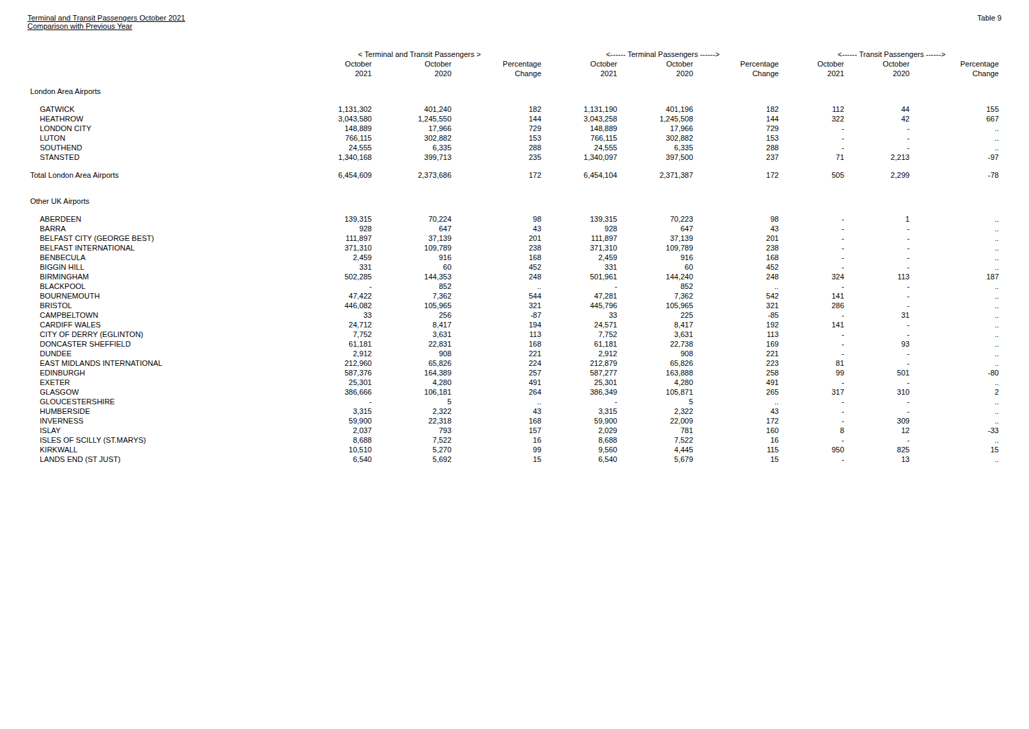Terminal and Transit Passengers October 2021
Comparison with Previous Year
Table 9
| | < Terminal and Transit Passengers > | <------ Terminal Passengers ------> | <------ Transit Passengers ------> |
| | October | October | Percentage | October | October | Percentage | October | October | Percentage |
| | 2021 | 2020 | Change | 2021 | 2020 | Change | 2021 | 2020 | Change |
| London Area Airports | |
| GATWICK | 1,131,302 | 401,240 | 182 | 1,131,190 | 401,196 | 182 | 112 | 44 | 155 |
| HEATHROW | 3,043,580 | 1,245,550 | 144 | 3,043,258 | 1,245,508 | 144 | 322 | 42 | 667 |
| LONDON CITY | 148,889 | 17,966 | 729 | 148,889 | 17,966 | 729 | - | - | .. |
| LUTON | 766,115 | 302,882 | 153 | 766,115 | 302,882 | 153 | - | - | .. |
| SOUTHEND | 24,555 | 6,335 | 288 | 24,555 | 6,335 | 288 | - | - | .. |
| STANSTED | 1,340,168 | 399,713 | 235 | 1,340,097 | 397,500 | 237 | 71 | 2,213 | -97 |
| Total London Area Airports | 6,454,609 | 2,373,686 | 172 | 6,454,104 | 2,371,387 | 172 | 505 | 2,299 | -78 |
| Other UK Airports | |
| ABERDEEN | 139,315 | 70,224 | 98 | 139,315 | 70,223 | 98 | - | 1 | .. |
| BARRA | 928 | 647 | 43 | 928 | 647 | 43 | - | - | .. |
| BELFAST CITY (GEORGE BEST) | 111,897 | 37,139 | 201 | 111,897 | 37,139 | 201 | - | - | .. |
| BELFAST INTERNATIONAL | 371,310 | 109,789 | 238 | 371,310 | 109,789 | 238 | - | - | .. |
| BENBECULA | 2,459 | 916 | 168 | 2,459 | 916 | 168 | - | - | .. |
| BIGGIN HILL | 331 | 60 | 452 | 331 | 60 | 452 | - | - | .. |
| BIRMINGHAM | 502,285 | 144,353 | 248 | 501,961 | 144,240 | 248 | 324 | 113 | 187 |
| BLACKPOOL | - | 852 | .. | - | 852 | .. | - | - | .. |
| BOURNEMOUTH | 47,422 | 7,362 | 544 | 47,281 | 7,362 | 542 | 141 | - | .. |
| BRISTOL | 446,082 | 105,965 | 321 | 445,796 | 105,965 | 321 | 286 | - | .. |
| CAMPBELTOWN | 33 | 256 | -87 | 33 | 225 | -85 | - | 31 | .. |
| CARDIFF WALES | 24,712 | 8,417 | 194 | 24,571 | 8,417 | 192 | 141 | - | .. |
| CITY OF DERRY (EGLINTON) | 7,752 | 3,631 | 113 | 7,752 | 3,631 | 113 | - | - | .. |
| DONCASTER SHEFFIELD | 61,181 | 22,831 | 168 | 61,181 | 22,738 | 169 | - | 93 | .. |
| DUNDEE | 2,912 | 908 | 221 | 2,912 | 908 | 221 | - | - | .. |
| EAST MIDLANDS INTERNATIONAL | 212,960 | 65,826 | 224 | 212,879 | 65,826 | 223 | 81 | - | .. |
| EDINBURGH | 587,376 | 164,389 | 257 | 587,277 | 163,888 | 258 | 99 | 501 | -80 |
| EXETER | 25,301 | 4,280 | 491 | 25,301 | 4,280 | 491 | - | - | .. |
| GLASGOW | 386,666 | 106,181 | 264 | 386,349 | 105,871 | 265 | 317 | 310 | 2 |
| GLOUCESTERSHIRE | - | 5 | .. | - | 5 | .. | - | - | .. |
| HUMBERSIDE | 3,315 | 2,322 | 43 | 3,315 | 2,322 | 43 | - | - | .. |
| INVERNESS | 59,900 | 22,318 | 168 | 59,900 | 22,009 | 172 | - | 309 | .. |
| ISLAY | 2,037 | 793 | 157 | 2,029 | 781 | 160 | 8 | 12 | -33 |
| ISLES OF SCILLY (ST.MARYS) | 8,688 | 7,522 | 16 | 8,688 | 7,522 | 16 | - | - | .. |
| KIRKWALL | 10,510 | 5,270 | 99 | 9,560 | 4,445 | 115 | 950 | 825 | 15 |
| LANDS END (ST JUST) | 6,540 | 5,692 | 15 | 6,540 | 5,679 | 15 | - | 13 | .. |